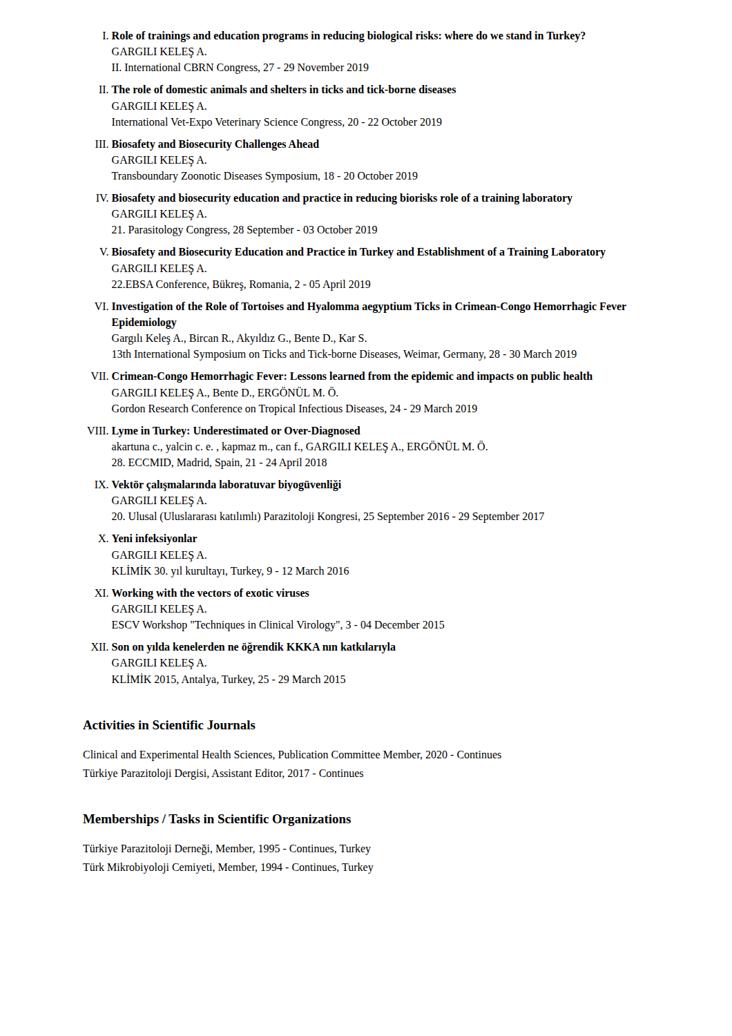Role of trainings and education programs in reducing biological risks: where do we stand in Turkey? GARGILI KELEŞ A. II. International CBRN Congress, 27 - 29 November 2019
The role of domestic animals and shelters in ticks and tick-borne diseases GARGILI KELEŞ A. International Vet-Expo Veterinary Science Congress, 20 - 22 October 2019
Biosafety and Biosecurity Challenges Ahead GARGILI KELEŞ A. Transboundary Zoonotic Diseases Symposium, 18 - 20 October 2019
Biosafety and biosecurity education and practice in reducing biorisks role of a training laboratory GARGILI KELEŞ A. 21. Parasitology Congress, 28 September - 03 October 2019
Biosafety and Biosecurity Education and Practice in Turkey and Establishment of a Training Laboratory GARGILI KELEŞ A. 22.EBSA Conference, Bükreş, Romania, 2 - 05 April 2019
Investigation of the Role of Tortoises and Hyalomma aegyptium Ticks in Crimean-Congo Hemorrhagic Fever Epidemiology Gargılı Keleş A., Bircan R., Akyıldız G., Bente D., Kar S. 13th International Symposium on Ticks and Tick-borne Diseases, Weimar, Germany, 28 - 30 March 2019
Crimean-Congo Hemorrhagic Fever: Lessons learned from the epidemic and impacts on public health GARGILI KELEŞ A., Bente D., ERGÖNÜL M. Ö. Gordon Research Conference on Tropical Infectious Diseases, 24 - 29 March 2019
Lyme in Turkey: Underestimated or Over-Diagnosed akartuna c., yalcin c. e. , kapmaz m., can f., GARGILI KELEŞ A., ERGÖNÜL M. Ö. 28. ECCMID, Madrid, Spain, 21 - 24 April 2018
Vektör çalışmalarında laboratuvar biyogüvenliği GARGILI KELEŞ A. 20. Ulusal (Uluslararası katılımlı) Parazitoloji Kongresi, 25 September 2016 - 29 September 2017
Yeni infeksiyonlar GARGILI KELEŞ A. KLİMİK 30. yıl kurultayı, Turkey, 9 - 12 March 2016
Working with the vectors of exotic viruses GARGILI KELEŞ A. ESCV Workshop "Techniques in Clinical Virology", 3 - 04 December 2015
Son on yılda kenelerden ne öğrendik KKKA nın katkılarıyla GARGILI KELEŞ A. KLİMİK 2015, Antalya, Turkey, 25 - 29 March 2015
Activities in Scientific Journals
Clinical and Experimental Health Sciences, Publication Committee Member, 2020 - Continues
Türkiye Parazitoloji Dergisi, Assistant Editor, 2017 - Continues
Memberships / Tasks in Scientific Organizations
Türkiye Parazitoloji Derneği, Member, 1995 - Continues, Turkey
Türk Mikrobiyoloji Cemiyeti, Member, 1994 - Continues, Turkey